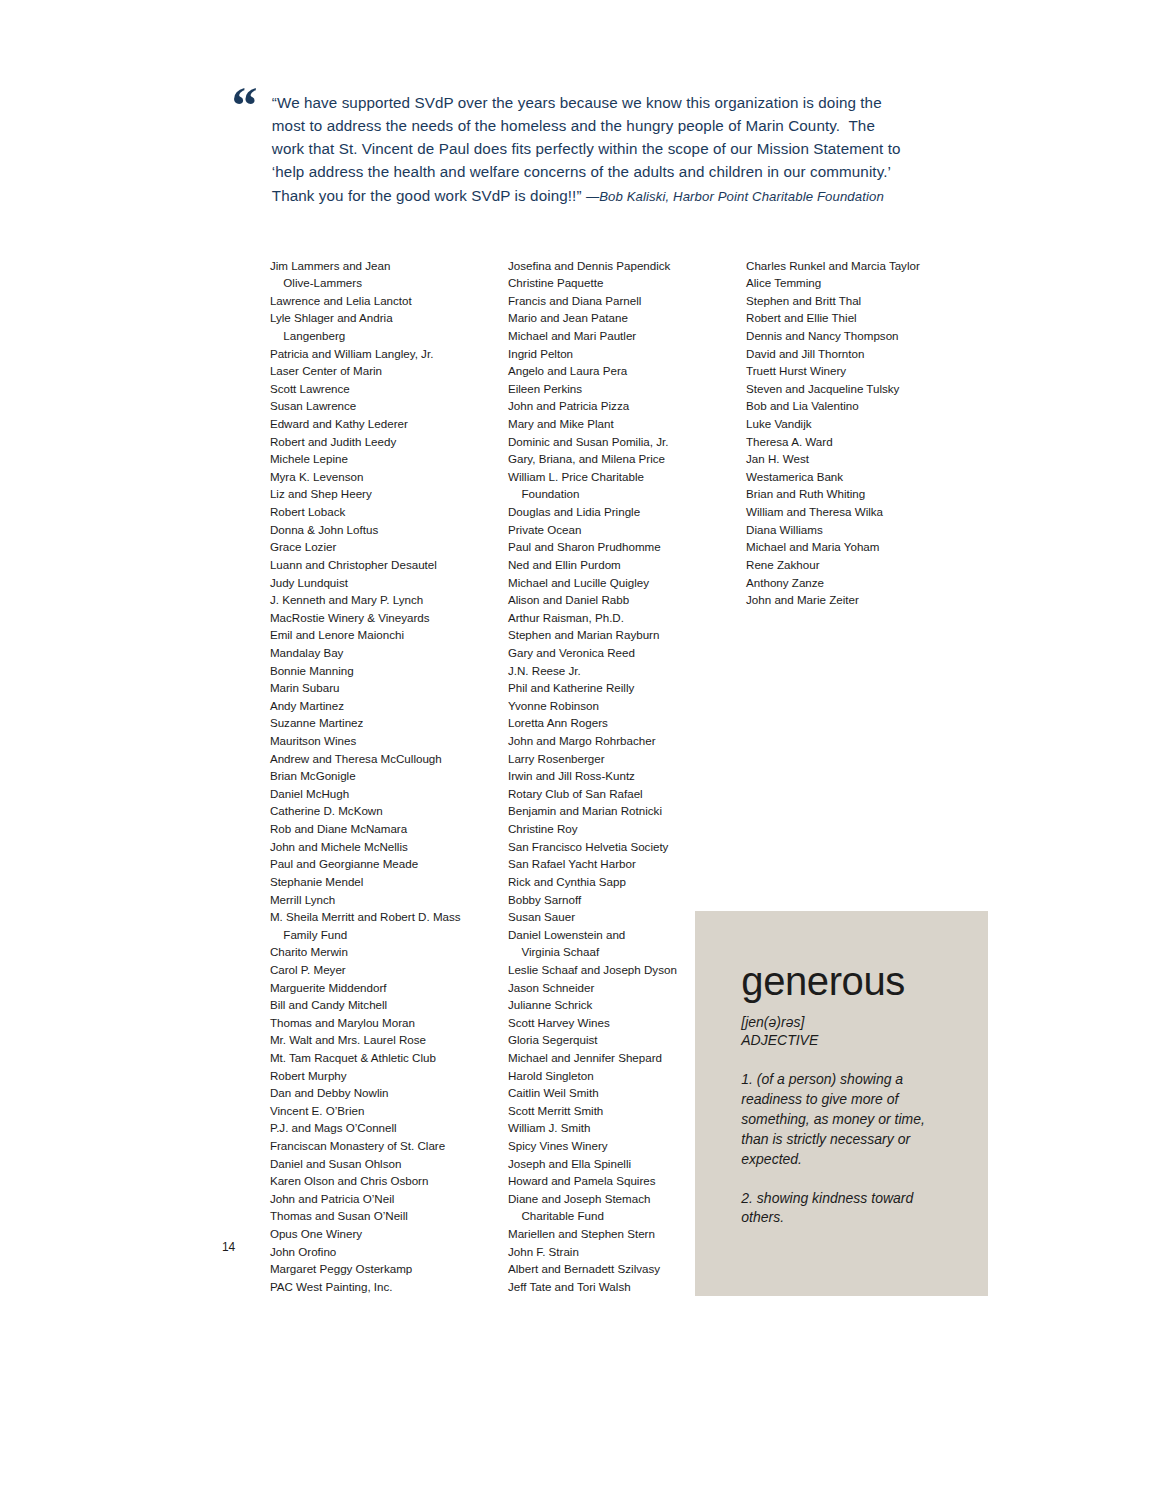“
“We have supported SVdP over the years because we know this organization is doing the most to address the needs of the homeless and the hungry people of Marin County. The work that St. Vincent de Paul does fits perfectly within the scope of our Mission Statement to ‘help address the health and welfare concerns of the adults and children in our community.’ Thank you for the good work SVdP is doing!!” —Bob Kaliski, Harbor Point Charitable Foundation
Jim Lammers and Jean
Olive-Lammers
Lawrence and Lelia Lanctot
Lyle Shlager and Andria
Langenberg
Patricia and William Langley, Jr.
Laser Center of Marin
Scott Lawrence
Susan Lawrence
Edward and Kathy Lederer
Robert and Judith Leedy
Michele Lepine
Myra K. Levenson
Liz and Shep Heery
Robert Loback
Donna & John Loftus
Grace Lozier
Luann and Christopher Desautel
Judy Lundquist
J. Kenneth and Mary P. Lynch
MacRostie Winery & Vineyards
Emil and Lenore Maionchi
Mandalay Bay
Bonnie Manning
Marin Subaru
Andy Martinez
Suzanne Martinez
Mauritson Wines
Andrew and Theresa McCullough
Brian McGonigle
Daniel McHugh
Catherine D. McKown
Rob and Diane McNamara
John and Michele McNellis
Paul and Georgianne Meade
Stephanie Mendel
Merrill Lynch
M. Sheila Merritt and Robert D. Mass
Family Fund
Charito Merwin
Carol P. Meyer
Marguerite Middendorf
Bill and Candy Mitchell
Thomas and Marylou Moran
Mr. Walt and Mrs. Laurel Rose
Mt. Tam Racquet & Athletic Club
Robert Murphy
Dan and Debby Nowlin
Vincent E. O’Brien
P.J. and Mags O’Connell
Franciscan Monastery of St. Clare
Daniel and Susan Ohlson
Karen Olson and Chris Osborn
John and Patricia O’Neil
Thomas and Susan O’Neill
Opus One Winery
John Orofino
Margaret Peggy Osterkamp
PAC West Painting, Inc.
Josefina and Dennis Papendick
Christine Paquette
Francis and Diana Parnell
Mario and Jean Patane
Michael and Mari Pautler
Ingrid Pelton
Angelo and Laura Pera
Eileen Perkins
John and Patricia Pizza
Mary and Mike Plant
Dominic and Susan Pomilia, Jr.
Gary, Briana, and Milena Price
William L. Price Charitable
Foundation
Douglas and Lidia Pringle
Private Ocean
Paul and Sharon Prudhomme
Ned and Ellin Purdom
Michael and Lucille Quigley
Alison and Daniel Rabb
Arthur Raisman, Ph.D.
Stephen and Marian Rayburn
Gary and Veronica Reed
J.N. Reese Jr.
Phil and Katherine Reilly
Yvonne Robinson
Loretta Ann Rogers
John and Margo Rohrbacher
Larry Rosenberger
Irwin and Jill Ross-Kuntz
Rotary Club of San Rafael
Benjamin and Marian Rotnicki
Christine Roy
San Francisco Helvetia Society
San Rafael Yacht Harbor
Rick and Cynthia Sapp
Bobby Sarnoff
Susan Sauer
Daniel Lowenstein and
Virginia Schaaf
Leslie Schaaf and Joseph Dyson
Jason Schneider
Julianne Schrick
Scott Harvey Wines
Gloria Segerquist
Michael and Jennifer Shepard
Harold Singleton
Caitlin Weil Smith
Scott Merritt Smith
William J. Smith
Spicy Vines Winery
Joseph and Ella Spinelli
Howard and Pamela Squires
Diane and Joseph Stemach
Charitable Fund
Mariellen and Stephen Stern
John F. Strain
Albert and Bernadett Szilvasy
Jeff Tate and Tori Walsh
Charles Runkel and Marcia Taylor
Alice Temming
Stephen and Britt Thal
Robert and Ellie Thiel
Dennis and Nancy Thompson
David and Jill Thornton
Truett Hurst Winery
Steven and Jacqueline Tulsky
Bob and Lia Valentino
Luke Vandijk
Theresa A. Ward
Jan H. West
Westamerica Bank
Brian and Ruth Whiting
William and Theresa Wilka
Diana Williams
Michael and Maria Yoham
Rene Zakhour
Anthony Zanze
John and Marie Zeiter
generous
[jen(ə)rəs]
ADJECTIVE
1. (of a person) showing a readiness to give more of something, as money or time, than is strictly necessary or expected.
2. showing kindness toward others.
14